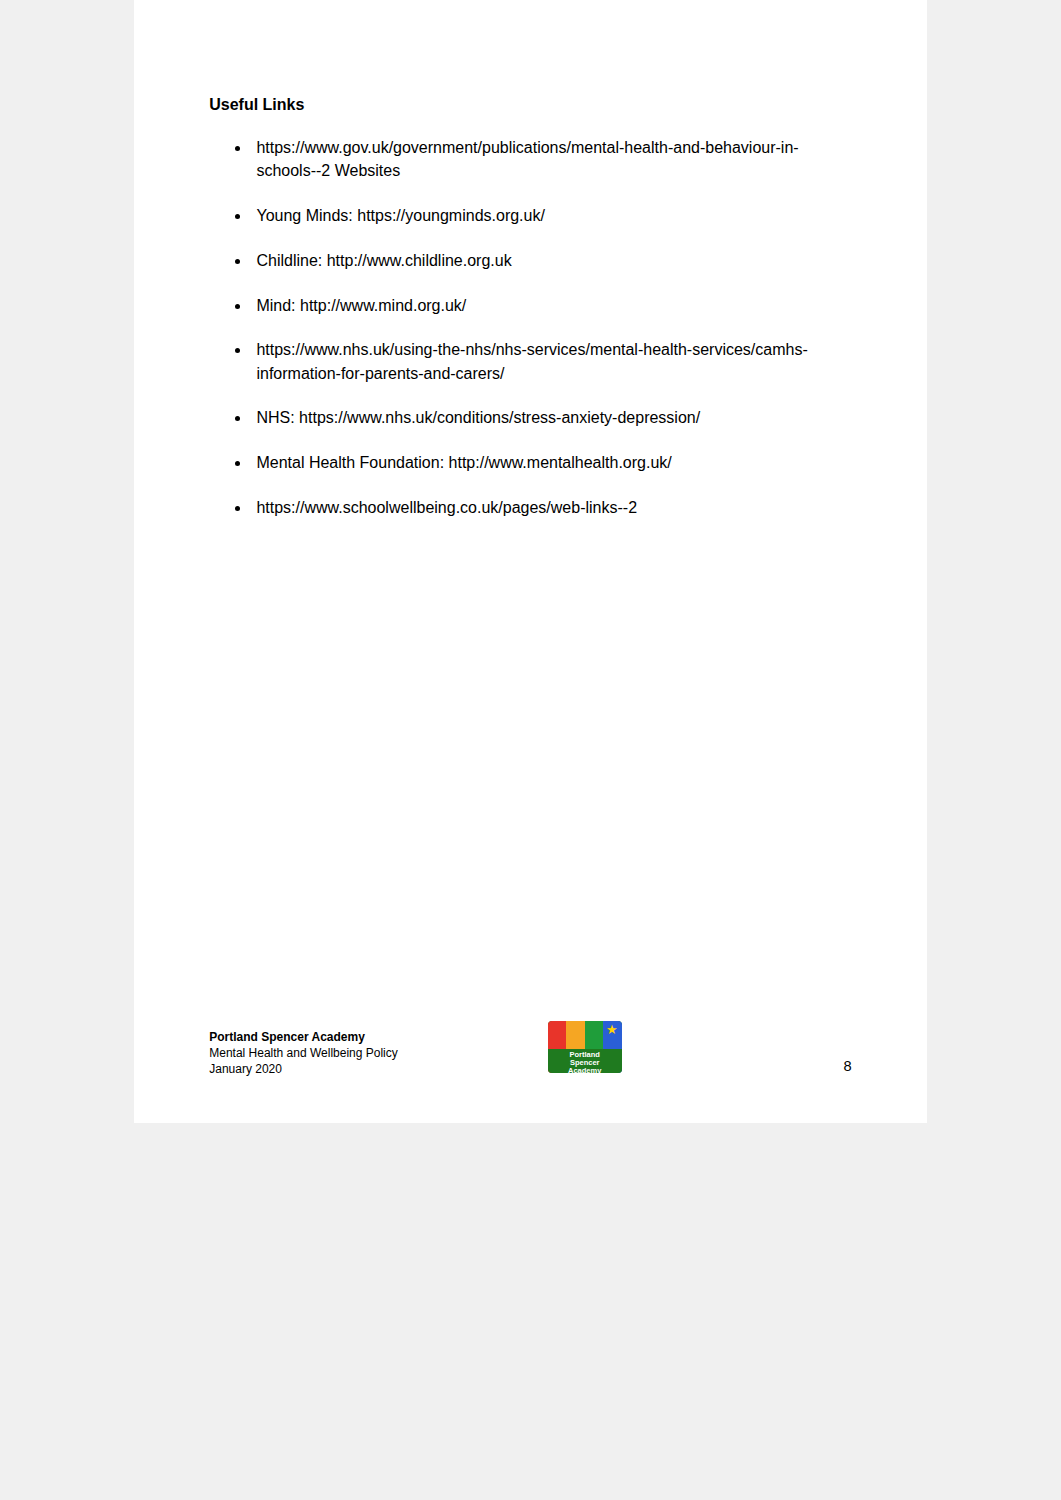Useful Links
https://www.gov.uk/government/publications/mental-health-and-behaviour-in-schools--2 Websites
Young Minds: https://youngminds.org.uk/
Childline: http://www.childline.org.uk
Mind: http://www.mind.org.uk/
https://www.nhs.uk/using-the-nhs/nhs-services/mental-health-services/camhs-information-for-parents-and-carers/
NHS: https://www.nhs.uk/conditions/stress-anxiety-depression/
Mental Health Foundation: http://www.mentalhealth.org.uk/
https://www.schoolwellbeing.co.uk/pages/web-links--2
Portland Spencer Academy
Mental Health and Wellbeing Policy
January 2020
★ Portland
Spencer
Academy
8